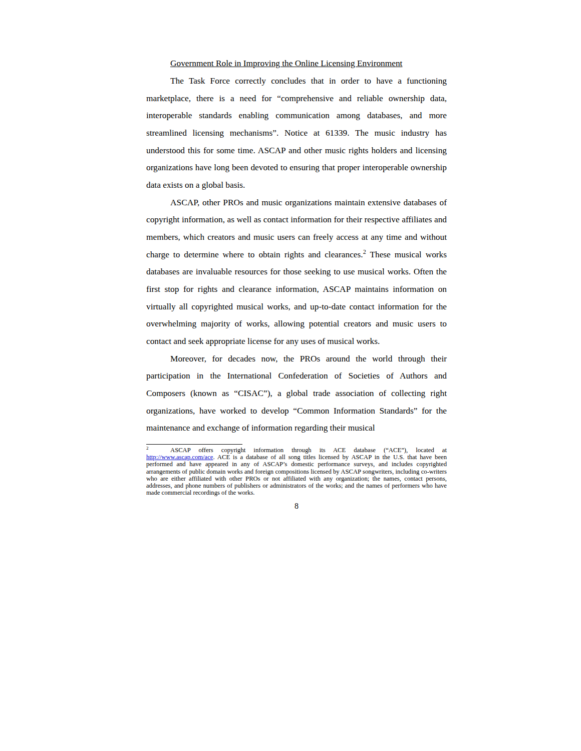Government Role in Improving the Online Licensing Environment
The Task Force correctly concludes that in order to have a functioning marketplace, there is a need for “comprehensive and reliable ownership data, interoperable standards enabling communication among databases, and more streamlined licensing mechanisms”. Notice at 61339. The music industry has understood this for some time. ASCAP and other music rights holders and licensing organizations have long been devoted to ensuring that proper interoperable ownership data exists on a global basis.
ASCAP, other PROs and music organizations maintain extensive databases of copyright information, as well as contact information for their respective affiliates and members, which creators and music users can freely access at any time and without charge to determine where to obtain rights and clearances.2 These musical works databases are invaluable resources for those seeking to use musical works. Often the first stop for rights and clearance information, ASCAP maintains information on virtually all copyrighted musical works, and up-to-date contact information for the overwhelming majority of works, allowing potential creators and music users to contact and seek appropriate license for any uses of musical works.
Moreover, for decades now, the PROs around the world through their participation in the International Confederation of Societies of Authors and Composers (known as “CISAC”), a global trade association of collecting right organizations, have worked to develop “Common Information Standards” for the maintenance and exchange of information regarding their musical
2 ASCAP offers copyright information through its ACE database (“ACE”), located at http://www.ascap.com/ace. ACE is a database of all song titles licensed by ASCAP in the U.S. that have been performed and have appeared in any of ASCAP’s domestic performance surveys, and includes copyrighted arrangements of public domain works and foreign compositions licensed by ASCAP songwriters, including co-writers who are either affiliated with other PROs or not affiliated with any organization; the names, contact persons, addresses, and phone numbers of publishers or administrators of the works; and the names of performers who have made commercial recordings of the works.
8